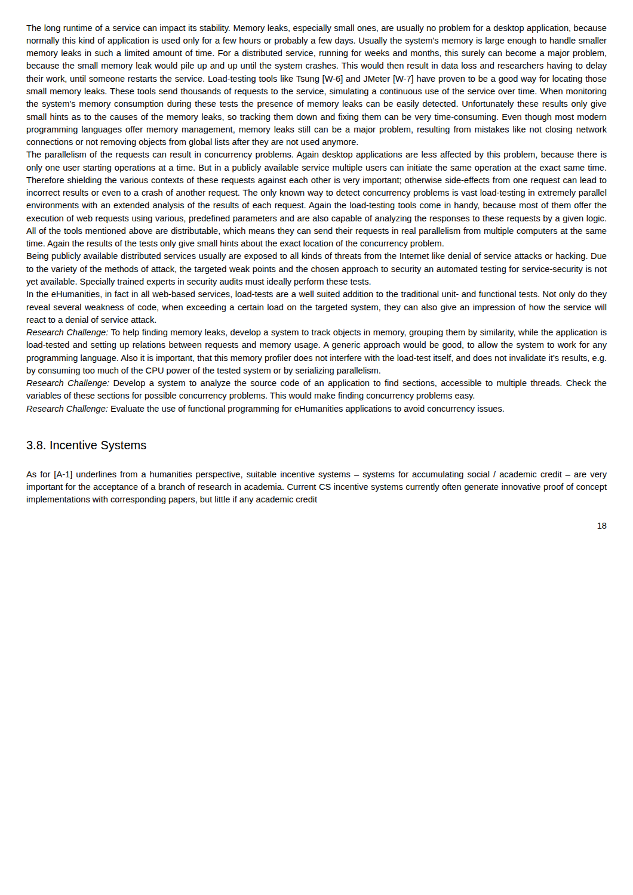The long runtime of a service can impact its stability. Memory leaks, especially small ones, are usually no problem for a desktop application, because normally this kind of application is used only for a few hours or probably a few days. Usually the system's memory is large enough to handle smaller memory leaks in such a limited amount of time. For a distributed service, running for weeks and months, this surely can become a major problem, because the small memory leak would pile up and up until the system crashes. This would then result in data loss and researchers having to delay their work, until someone restarts the service. Load-testing tools like Tsung [W-6] and JMeter [W-7] have proven to be a good way for locating those small memory leaks. These tools send thousands of requests to the service, simulating a continuous use of the service over time. When monitoring the system's memory consumption during these tests the presence of memory leaks can be easily detected. Unfortunately these results only give small hints as to the causes of the memory leaks, so tracking them down and fixing them can be very time-consuming. Even though most modern programming languages offer memory management, memory leaks still can be a major problem, resulting from mistakes like not closing network connections or not removing objects from global lists after they are not used anymore.
The parallelism of the requests can result in concurrency problems. Again desktop applications are less affected by this problem, because there is only one user starting operations at a time. But in a publicly available service multiple users can initiate the same operation at the exact same time. Therefore shielding the various contexts of these requests against each other is very important; otherwise side-effects from one request can lead to incorrect results or even to a crash of another request. The only known way to detect concurrency problems is vast load-testing in extremely parallel environments with an extended analysis of the results of each request. Again the load-testing tools come in handy, because most of them offer the execution of web requests using various, predefined parameters and are also capable of analyzing the responses to these requests by a given logic. All of the tools mentioned above are distributable, which means they can send their requests in real parallelism from multiple computers at the same time. Again the results of the tests only give small hints about the exact location of the concurrency problem.
Being publicly available distributed services usually are exposed to all kinds of threats from the Internet like denial of service attacks or hacking. Due to the variety of the methods of attack, the targeted weak points and the chosen approach to security an automated testing for service-security is not yet available. Specially trained experts in security audits must ideally perform these tests.
In the eHumanities, in fact in all web-based services, load-tests are a well suited addition to the traditional unit- and functional tests. Not only do they reveal several weakness of code, when exceeding a certain load on the targeted system, they can also give an impression of how the service will react to a denial of service attack.
Research Challenge: To help finding memory leaks, develop a system to track objects in memory, grouping them by similarity, while the application is load-tested and setting up relations between requests and memory usage. A generic approach would be good, to allow the system to work for any programming language. Also it is important, that this memory profiler does not interfere with the load-test itself, and does not invalidate it's results, e.g. by consuming too much of the CPU power of the tested system or by serializing parallelism.
Research Challenge: Develop a system to analyze the source code of an application to find sections, accessible to multiple threads. Check the variables of these sections for possible concurrency problems. This would make finding concurrency problems easy.
Research Challenge: Evaluate the use of functional programming for eHumanities applications to avoid concurrency issues.
3.8. Incentive Systems
As for [A-1] underlines from a humanities perspective, suitable incentive systems – systems for accumulating social / academic credit – are very important for the acceptance of a branch of research in academia. Current CS incentive systems currently often generate innovative proof of concept implementations with corresponding papers, but little if any academic credit
18